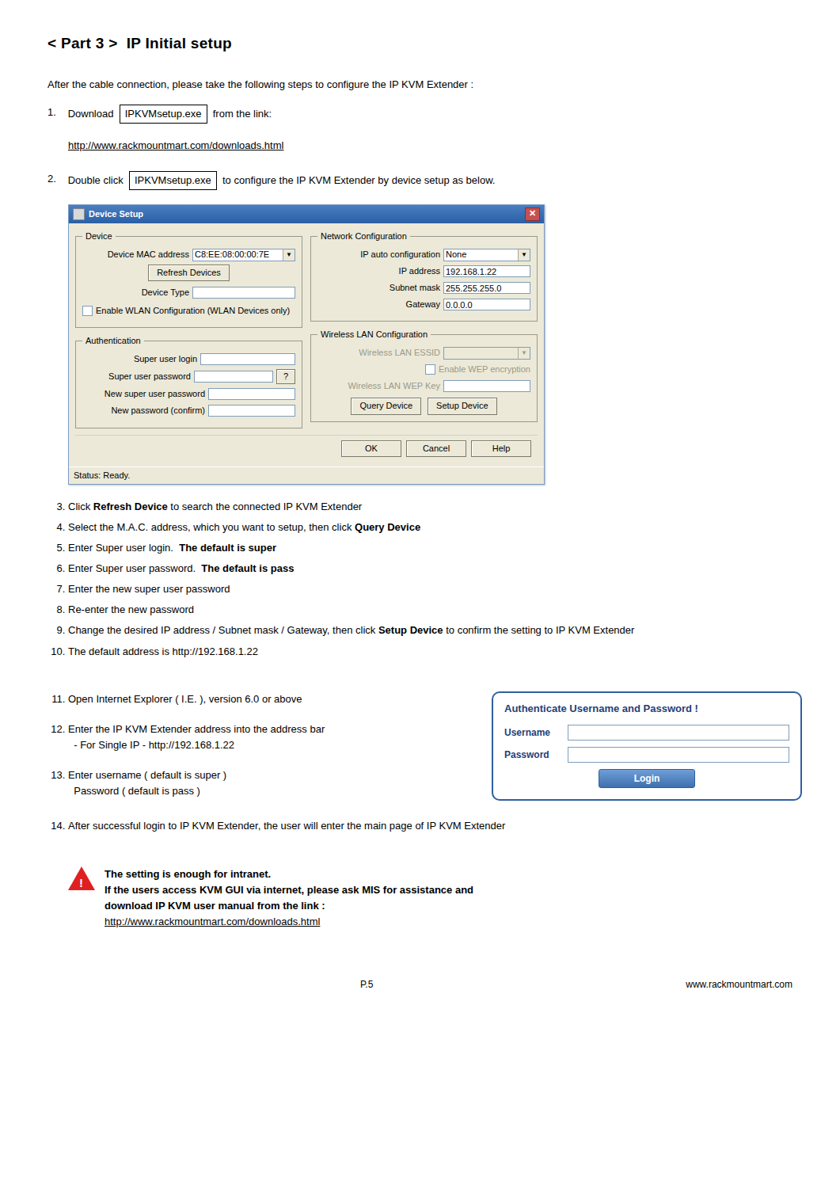< Part 3 > IP Initial setup
After the cable connection, please take the following steps to configure the IP KVM Extender :
1. Download IPKVMsetup.exe from the link:
http://www.rackmountmart.com/downloads.html
2. Double click IPKVMsetup.exe to configure the IP KVM Extender by device setup as below.
Device Setup
✕
Device
Device MAC address C8:EE:08:00:00:7E▼
Refresh Devices
Device Type
Enable WLAN Configuration (WLAN Devices only)
Authentication
Super user login
Super user password ?
New super user password
New password (confirm)
Network Configuration
IP auto configuration None▼
IP address 192.168.1.22
Subnet mask 255.255.255.0
Gateway 0.0.0.0
Wireless LAN Configuration
Wireless LAN ESSID ▼
Enable WEP encryption
Wireless LAN WEP Key
Query Device Setup Device
OK Cancel Help
Status: Ready.
Click Refresh Device to search the connected IP KVM Extender
Select the M.A.C. address, which you want to setup, then click Query Device
Enter Super user login. The default is super
Enter Super user password. The default is pass
Enter the new super user password
Re-enter the new password
Change the desired IP address / Subnet mask / Gateway, then click Setup Device to confirm the setting to IP KVM Extender
The default address is http://192.168.1.22
Open Internet Explorer ( I.E. ), version 6.0 or above
Enter the IP KVM Extender address into the address bar
- For Single IP - http://192.168.1.22
Enter username ( default is super )
Password ( default is pass )
Authenticate Username and Password !
Username
Password
Login
After successful login to IP KVM Extender, the user will enter the main page of IP KVM Extender
The setting is enough for intranet.
If the users access KVM GUI via internet, please ask MIS for assistance and
download IP KVM user manual from the link :
http://www.rackmountmart.com/downloads.html
P.5
www.rackmountmart.com